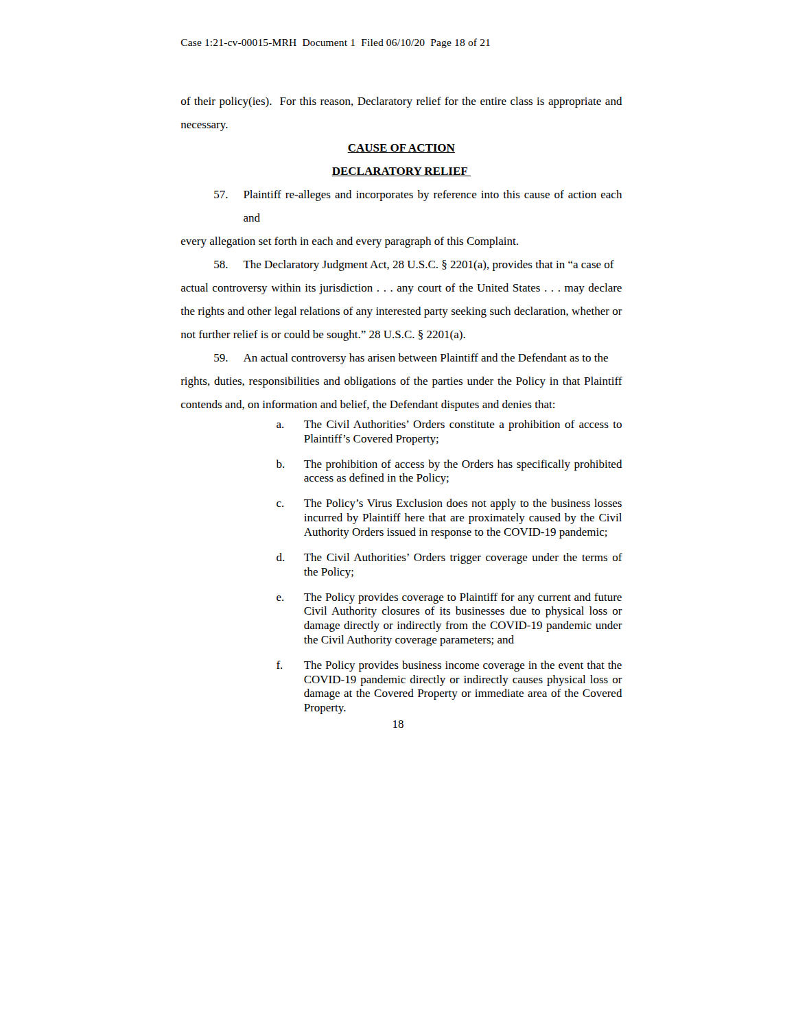Case 1:21-cv-00015-MRH Document 1 Filed 06/10/20 Page 18 of 21
of their policy(ies). For this reason, Declaratory relief for the entire class is appropriate and necessary.
CAUSE OF ACTION
DECLARATORY RELIEF
57.
Plaintiff re-alleges and incorporates by reference into this cause of action each and
every allegation set forth in each and every paragraph of this Complaint.
58.
The Declaratory Judgment Act, 28 U.S.C. § 2201(a), provides that in “a case of
actual controversy within its jurisdiction . . . any court of the United States . . . may declare the rights and other legal relations of any interested party seeking such declaration, whether or not further relief is or could be sought.” 28 U.S.C. § 2201(a).
59.
An actual controversy has arisen between Plaintiff and the Defendant as to the
rights, duties, responsibilities and obligations of the parties under the Policy in that Plaintiff contends and, on information and belief, the Defendant disputes and denies that:
a.
The Civil Authorities’ Orders constitute a prohibition of access to Plaintiff’s Covered Property;
b.
The prohibition of access by the Orders has specifically prohibited access as defined in the Policy;
c.
The Policy’s Virus Exclusion does not apply to the business losses incurred by Plaintiff here that are proximately caused by the Civil Authority Orders issued in response to the COVID-19 pandemic;
d.
The Civil Authorities’ Orders trigger coverage under the terms of the Policy;
e.
The Policy provides coverage to Plaintiff for any current and future Civil Authority closures of its businesses due to physical loss or damage directly or indirectly from the COVID-19 pandemic under the Civil Authority coverage parameters; and
f.
The Policy provides business income coverage in the event that the COVID-19 pandemic directly or indirectly causes physical loss or damage at the Covered Property or immediate area of the Covered Property.
18